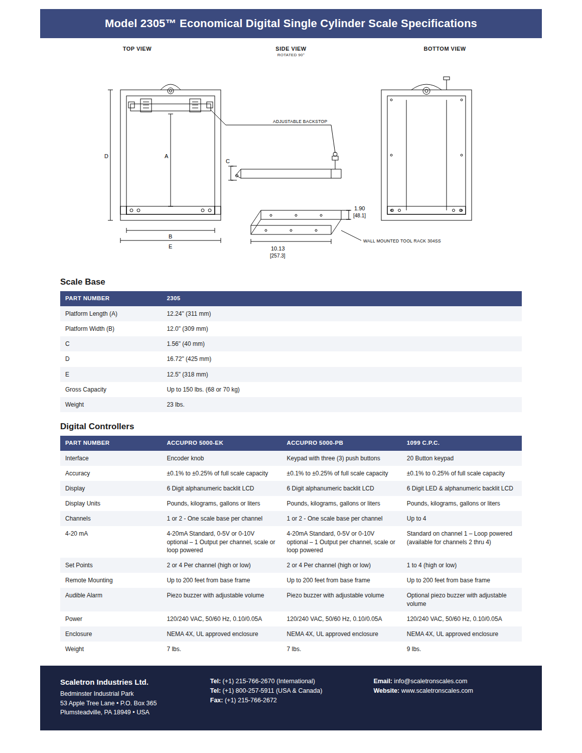Model 2305™ Economical Digital Single Cylinder Scale Specifications
TOP VIEW
SIDE VIEWROTATED 90°
BOTTOM VIEW
D A B E C ADJUSTABLE BACKSTOP WALL MOUNTED TOOL RACK 304SS 1.90 [48.1] 10.13 [257.3]
Scale Base
| PART NUMBER | 2305 |
| --- | --- |
| Platform Length (A) | 12.24" (311 mm) |
| Platform Width (B) | 12.0" (309 mm) |
| C | 1.56" (40 mm) |
| D | 16.72" (425 mm) |
| E | 12.5" (318 mm) |
| Gross Capacity | Up to 150 lbs. (68 or 70 kg) |
| Weight | 23 lbs. |
Digital Controllers
| PART NUMBER | ACCUPRO 5000-EK | ACCUPRO 5000-PB | 1099 C.P.C. |
| --- | --- | --- | --- |
| Interface | Encoder knob | Keypad with three (3) push buttons | 20 Button keypad |
| Accuracy | ±0.1% to ±0.25% of full scale capacity | ±0.1% to ±0.25% of full scale capacity | ±0.1% to 0.25% of full scale capacity |
| Display | 6 Digit alphanumeric backlit LCD | 6 Digit alphanumeric backlit LCD | 6 Digit LED & alphanumeric backlit LCD |
| Display Units | Pounds, kilograms, gallons or liters | Pounds, kilograms, gallons or liters | Pounds, kilograms, gallons or liters |
| Channels | 1 or 2 - One scale base per channel | 1 or 2 - One scale base per channel | Up to 4 |
| 4-20 mA | 4-20mA Standard, 0-5V or 0-10V optional – 1 Output per channel, scale or loop powered | 4-20mA Standard, 0-5V or 0-10V optional – 1 Output per channel, scale or loop powered | Standard on channel 1 – Loop powered (available for channels 2 thru 4) |
| Set Points | 2 or 4 Per channel (high or low) | 2 or 4 Per channel (high or low) | 1 to 4 (high or low) |
| Remote Mounting | Up to 200 feet from base frame | Up to 200 feet from base frame | Up to 200 feet from base frame |
| Audible Alarm | Piezo buzzer with adjustable volume | Piezo buzzer with adjustable volume | Optional piezo buzzer with adjustable volume |
| Power | 120/240 VAC, 50/60 Hz, 0.10/0.05A | 120/240 VAC, 50/60 Hz, 0.10/0.05A | 120/240 VAC, 50/60 Hz, 0.10/0.05A |
| Enclosure | NEMA 4X, UL approved enclosure | NEMA 4X, UL approved enclosure | NEMA 4X, UL approved enclosure |
| Weight | 7 lbs. | 7 lbs. | 9 lbs. |
Scaletron Industries Ltd.
Bedminster Industrial Park
53 Apple Tree Lane • P.O. Box 365
Plumsteadville, PA 18949 • USA
Tel: (+1) 215-766-2670 (International)
Tel: (+1) 800-257-5911 (USA & Canada)
Fax: (+1) 215-766-2672
Email: info@scaletronscales.com
Website: www.scaletronscales.com